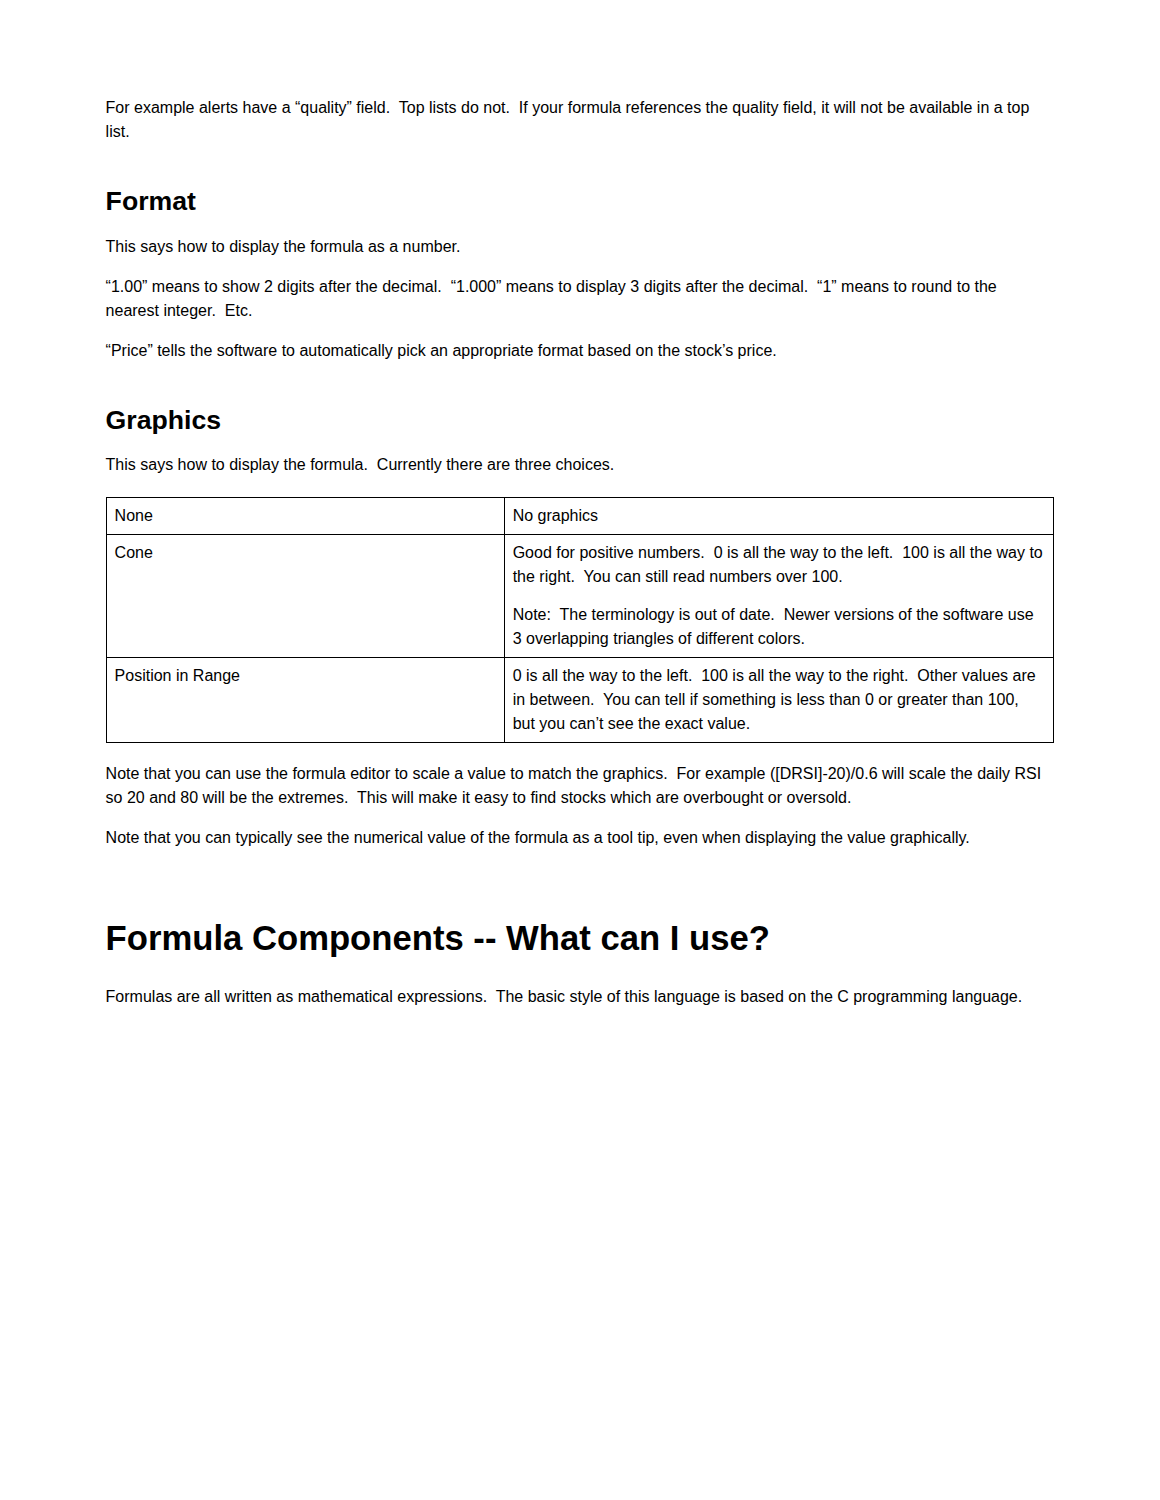For example alerts have a “quality” field. Top lists do not. If your formula references the quality field, it will not be available in a top list.
Format
This says how to display the formula as a number.
“1.00” means to show 2 digits after the decimal. “1.000” means to display 3 digits after the decimal. “1” means to round to the nearest integer. Etc.
“Price” tells the software to automatically pick an appropriate format based on the stock’s price.
Graphics
This says how to display the formula. Currently there are three choices.
| None | No graphics |
| Cone | Good for positive numbers. 0 is all the way to the left. 100 is all the way to the right. You can still read numbers over 100. Note: The terminology is out of date. Newer versions of the software use 3 overlapping triangles of different colors. |
| Position in Range | 0 is all the way to the left. 100 is all the way to the right. Other values are in between. You can tell if something is less than 0 or greater than 100, but you can’t see the exact value. |
Note that you can use the formula editor to scale a value to match the graphics. For example ([DRSI]-20)/0.6 will scale the daily RSI so 20 and 80 will be the extremes. This will make it easy to find stocks which are overbought or oversold.
Note that you can typically see the numerical value of the formula as a tool tip, even when displaying the value graphically.
Formula Components -- What can I use?
Formulas are all written as mathematical expressions. The basic style of this language is based on the C programming language.